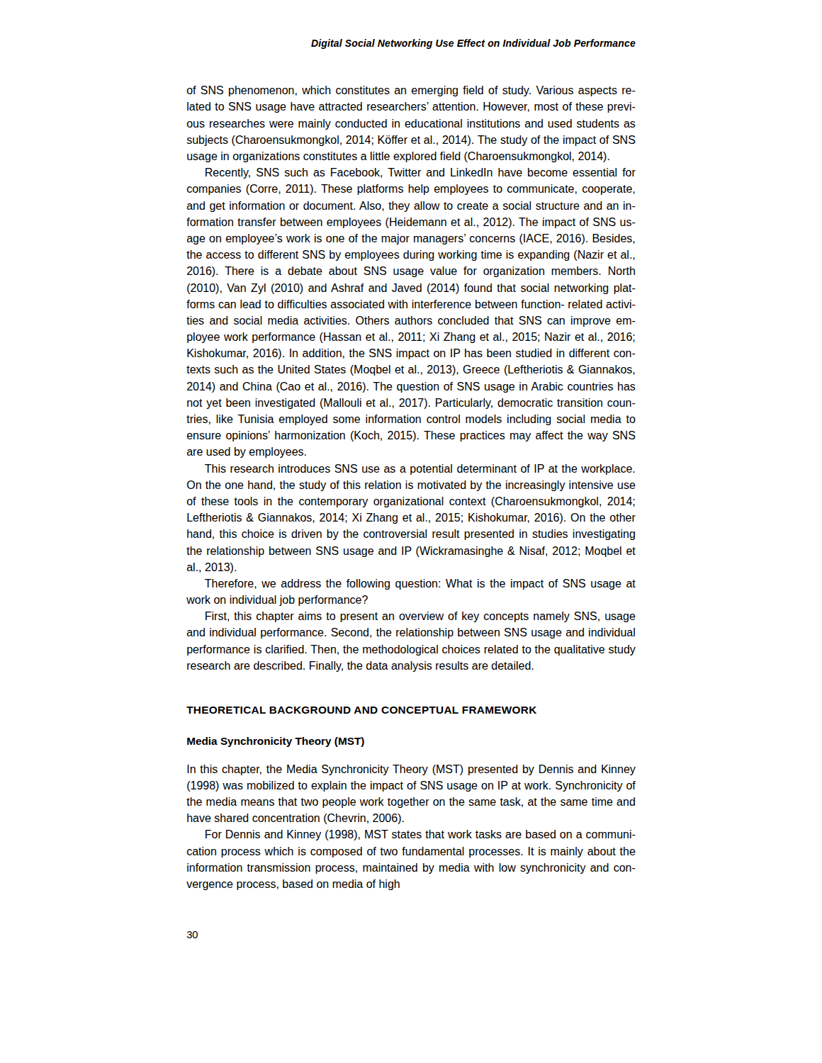Digital Social Networking Use Effect on Individual Job Performance
of SNS phenomenon, which constitutes an emerging field of study. Various aspects related to SNS usage have attracted researchers’ attention. However, most of these previous researches were mainly conducted in educational institutions and used students as subjects (Charoensukmongkol, 2014; Köffer et al., 2014). The study of the impact of SNS usage in organizations constitutes a little explored field (Charoensukmongkol, 2014).
Recently, SNS such as Facebook, Twitter and LinkedIn have become essential for companies (Corre, 2011). These platforms help employees to communicate, cooperate, and get information or document. Also, they allow to create a social structure and an information transfer between employees (Heidemann et al., 2012). The impact of SNS usage on employee’s work is one of the major managers’ concerns (IACE, 2016). Besides, the access to different SNS by employees during working time is expanding (Nazir et al., 2016). There is a debate about SNS usage value for organization members. North (2010), Van Zyl (2010) and Ashraf and Javed (2014) found that social networking platforms can lead to difficulties associated with interference between function- related activities and social media activities. Others authors concluded that SNS can improve employee work performance (Hassan et al., 2011; Xi Zhang et al., 2015; Nazir et al., 2016; Kishokumar, 2016). In addition, the SNS impact on IP has been studied in different contexts such as the United States (Moqbel et al., 2013), Greece (Leftheriotis & Giannakos, 2014) and China (Cao et al., 2016). The question of SNS usage in Arabic countries has not yet been investigated (Mallouli et al., 2017). Particularly, democratic transition countries, like Tunisia employed some information control models including social media to ensure opinions’ harmonization (Koch, 2015). These practices may affect the way SNS are used by employees.
This research introduces SNS use as a potential determinant of IP at the workplace. On the one hand, the study of this relation is motivated by the increasingly intensive use of these tools in the contemporary organizational context (Charoensukmongkol, 2014; Leftheriotis & Giannakos, 2014; Xi Zhang et al., 2015; Kishokumar, 2016). On the other hand, this choice is driven by the controversial result presented in studies investigating the relationship between SNS usage and IP (Wickramasinghe & Nisaf, 2012; Moqbel et al., 2013).
Therefore, we address the following question: What is the impact of SNS usage at work on individual job performance?
First, this chapter aims to present an overview of key concepts namely SNS, usage and individual performance. Second, the relationship between SNS usage and individual performance is clarified. Then, the methodological choices related to the qualitative study research are described. Finally, the data analysis results are detailed.
Theoretical Background and Conceptual Framework
Media Synchronicity Theory (MST)
In this chapter, the Media Synchronicity Theory (MST) presented by Dennis and Kinney (1998) was mobilized to explain the impact of SNS usage on IP at work. Synchronicity of the media means that two people work together on the same task, at the same time and have shared concentration (Chevrin, 2006).
For Dennis and Kinney (1998), MST states that work tasks are based on a communication process which is composed of two fundamental processes. It is mainly about the information transmission process, maintained by media with low synchronicity and convergence process, based on media of high
30